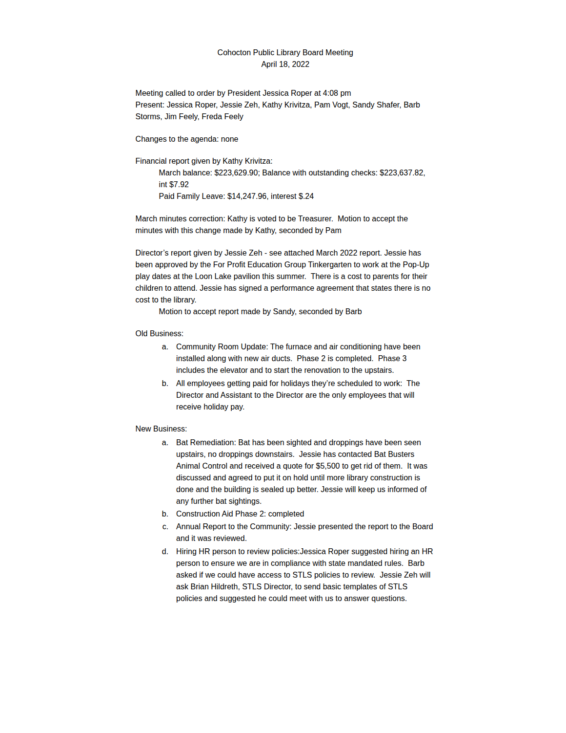Cohocton Public Library Board Meeting April 18, 2022
Meeting called to order by President Jessica Roper at 4:08 pm
Present: Jessica Roper, Jessie Zeh, Kathy Krivitza, Pam Vogt, Sandy Shafer, Barb Storms, Jim Feely, Freda Feely
Changes to the agenda: none
Financial report given by Kathy Krivitza:
March balance: $223,629.90; Balance with outstanding checks: $223,637.82, int $7.92
Paid Family Leave: $14,247.96, interest $.24
March minutes correction: Kathy is voted to be Treasurer. Motion to accept the minutes with this change made by Kathy, seconded by Pam
Director’s report given by Jessie Zeh - see attached March 2022 report. Jessie has been approved by the For Profit Education Group Tinkergarten to work at the Pop-Up play dates at the Loon Lake pavilion this summer. There is a cost to parents for their children to attend. Jessie has signed a performance agreement that states there is no cost to the library.
Motion to accept report made by Sandy, seconded by Barb
Old Business:
Community Room Update: The furnace and air conditioning have been installed along with new air ducts. Phase 2 is completed. Phase 3 includes the elevator and to start the renovation to the upstairs.
All employees getting paid for holidays they’re scheduled to work: The Director and Assistant to the Director are the only employees that will receive holiday pay.
New Business:
Bat Remediation: Bat has been sighted and droppings have been seen upstairs, no droppings downstairs. Jessie has contacted Bat Busters Animal Control and received a quote for $5,500 to get rid of them. It was discussed and agreed to put it on hold until more library construction is done and the building is sealed up better. Jessie will keep us informed of any further bat sightings.
Construction Aid Phase 2: completed
Annual Report to the Community: Jessie presented the report to the Board and it was reviewed.
Hiring HR person to review policies:Jessica Roper suggested hiring an HR person to ensure we are in compliance with state mandated rules. Barb asked if we could have access to STLS policies to review. Jessie Zeh will ask Brian Hildreth, STLS Director, to send basic templates of STLS policies and suggested he could meet with us to answer questions.